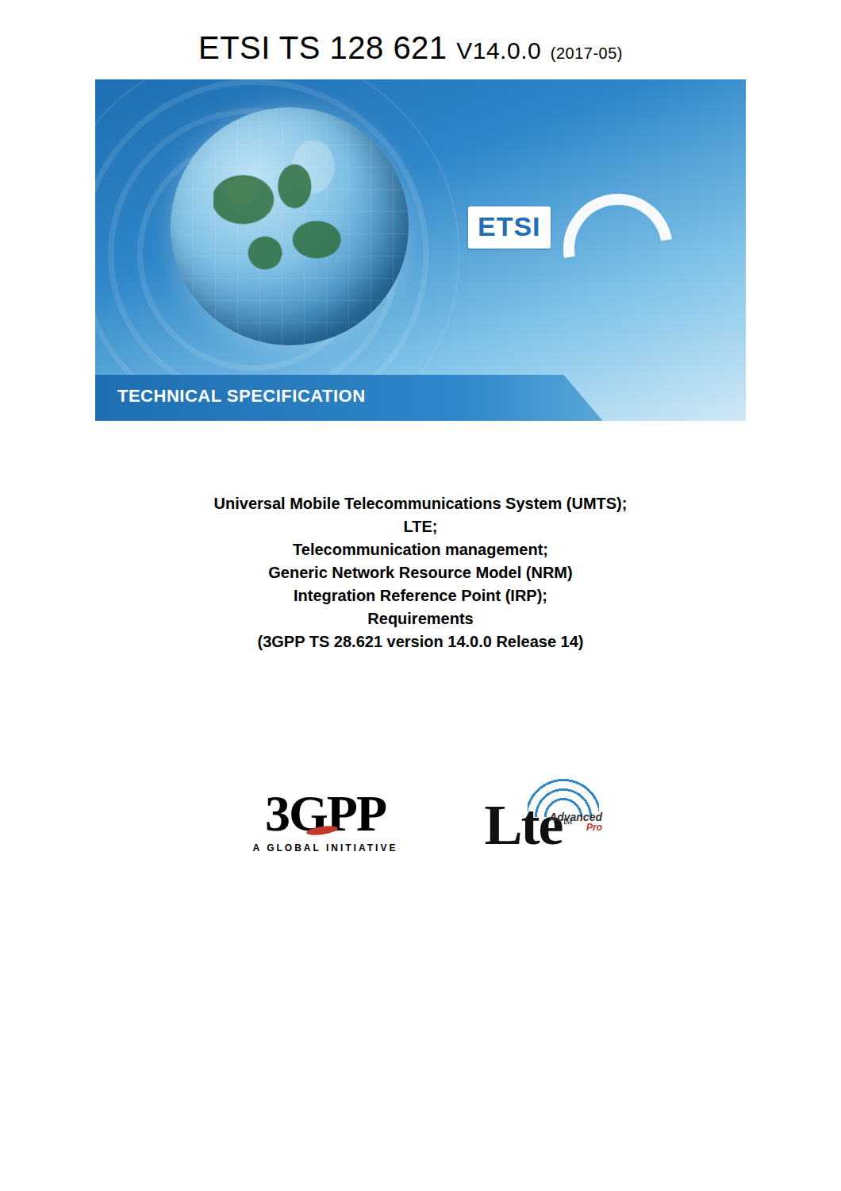ETSI TS 128 621 V14.0.0 (2017-05)
ETSI
TECHNICAL SPECIFICATION
Universal Mobile Telecommunications System (UMTS);
LTE;
Telecommunication management;
Generic Network Resource Model (NRM)
Integration Reference Point (IRP);
Requirements
(3GPP TS 28.621 version 14.0.0 Release 14)
3G PP
A GLOBAL INITIATIVE
AdvancedPro
LteTM